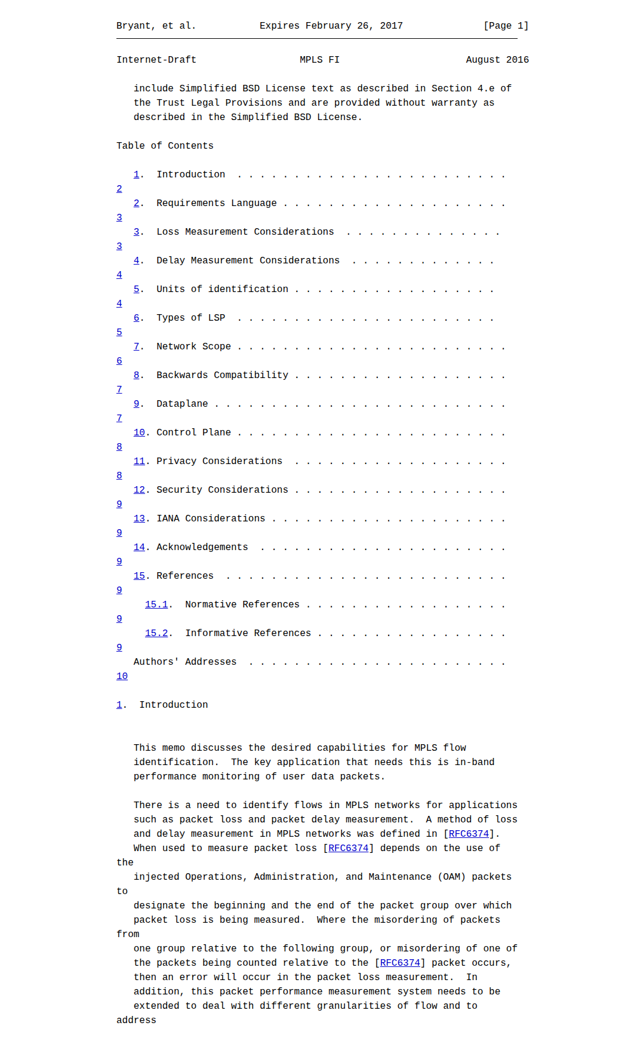Bryant, et al.           Expires February 26, 2017              [Page 1]
Internet-Draft                  MPLS FI                      August 2016
   include Simplified BSD License text as described in Section 4.e of
   the Trust Legal Provisions and are provided without warranty as
   described in the Simplified BSD License.

Table of Contents

   1.  Introduction  . . . . . . . . . . . . . . . . . . . . . . . .   2
   2.  Requirements Language . . . . . . . . . . . . . . . . . . . .   3
   3.  Loss Measurement Considerations  . . . . . . . . . . . . . .   3
   4.  Delay Measurement Considerations  . . . . . . . . . . . . .   4
   5.  Units of identification . . . . . . . . . . . . . . . . . .   4
   6.  Types of LSP  . . . . . . . . . . . . . . . . . . . . . . .   5
   7.  Network Scope . . . . . . . . . . . . . . . . . . . . . . . .   6
   8.  Backwards Compatibility . . . . . . . . . . . . . . . . . . .   7
   9.  Dataplane . . . . . . . . . . . . . . . . . . . . . . . . . .   7
   10. Control Plane . . . . . . . . . . . . . . . . . . . . . . . .   8
   11. Privacy Considerations  . . . . . . . . . . . . . . . . . . .   8
   12. Security Considerations . . . . . . . . . . . . . . . . . . .   9
   13. IANA Considerations . . . . . . . . . . . . . . . . . . . . .   9
   14. Acknowledgements  . . . . . . . . . . . . . . . . . . . . . .   9
   15. References  . . . . . . . . . . . . . . . . . . . . . . . . .   9
     15.1.  Normative References . . . . . . . . . . . . . . . . . .   9
     15.2.  Informative References . . . . . . . . . . . . . . . . .   9
   Authors' Addresses  . . . . . . . . . . . . . . . . . . . . . . .  10

 1.  Introduction

   This memo discusses the desired capabilities for MPLS flow
   identification.  The key application that needs this is in-band
   performance monitoring of user data packets.

   There is a need to identify flows in MPLS networks for applications
   such as packet loss and packet delay measurement.  A method of loss
   and delay measurement in MPLS networks was defined in [RFC6374].
   When used to measure packet loss [RFC6374] depends on the use of the
   injected Operations, Administration, and Maintenance (OAM) packets to
   designate the beginning and the end of the packet group over which
   packet loss is being measured.  Where the misordering of packets from
   one group relative to the following group, or misordering of one of
   the packets being counted relative to the [RFC6374] packet occurs,
   then an error will occur in the packet loss measurement.  In
   addition, this packet performance measurement system needs to be
   extended to deal with different granularities of flow and to address